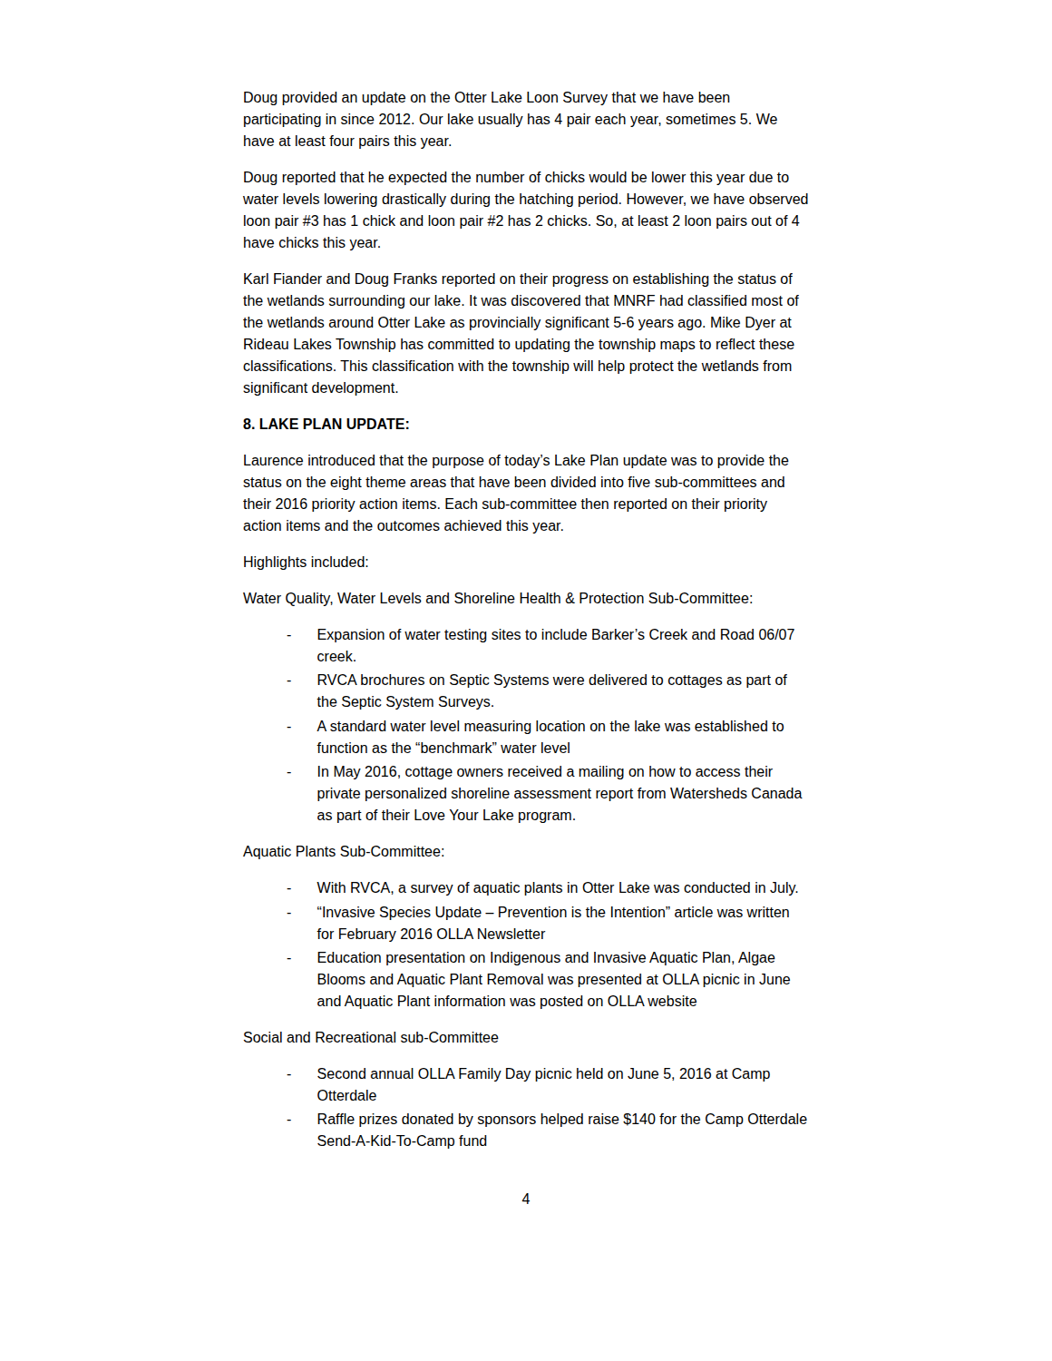Doug provided an update on the Otter Lake Loon Survey that we have been participating in since 2012. Our lake usually has 4 pair each year, sometimes 5. We have at least four pairs this year.
Doug reported that he expected the number of chicks would be lower this year due to water levels lowering drastically during the hatching period. However, we have observed loon pair #3 has 1 chick and loon pair #2 has 2 chicks. So, at least 2 loon pairs out of 4 have chicks this year.
Karl Fiander and Doug Franks reported on their progress on establishing the status of the wetlands surrounding our lake. It was discovered that MNRF had classified most of the wetlands around Otter Lake as provincially significant 5-6 years ago. Mike Dyer at Rideau Lakes Township has committed to updating the township maps to reflect these classifications. This classification with the township will help protect the wetlands from significant development.
8. LAKE PLAN UPDATE:
Laurence introduced that the purpose of today’s Lake Plan update was to provide the status on the eight theme areas that have been divided into five sub-committees and their 2016 priority action items. Each sub-committee then reported on their priority action items and the outcomes achieved this year.
Highlights included:
Water Quality, Water Levels and Shoreline Health & Protection Sub-Committee:
Expansion of water testing sites to include Barker’s Creek and Road 06/07 creek.
RVCA brochures on Septic Systems were delivered to cottages as part of the Septic System Surveys.
A standard water level measuring location on the lake was established to function as the “benchmark” water level
In May 2016, cottage owners received a mailing on how to access their private personalized shoreline assessment report from Watersheds Canada as part of their Love Your Lake program.
Aquatic Plants Sub-Committee:
With RVCA, a survey of aquatic plants in Otter Lake was conducted in July.
“Invasive Species Update – Prevention is the Intention” article was written for February 2016 OLLA Newsletter
Education presentation on Indigenous and Invasive Aquatic Plan, Algae Blooms and Aquatic Plant Removal was presented at OLLA picnic in June and Aquatic Plant information was posted on OLLA website
Social and Recreational sub-Committee
Second annual OLLA Family Day picnic held on June 5, 2016 at Camp Otterdale
Raffle prizes donated by sponsors helped raise $140 for the Camp Otterdale Send-A-Kid-To-Camp fund
4